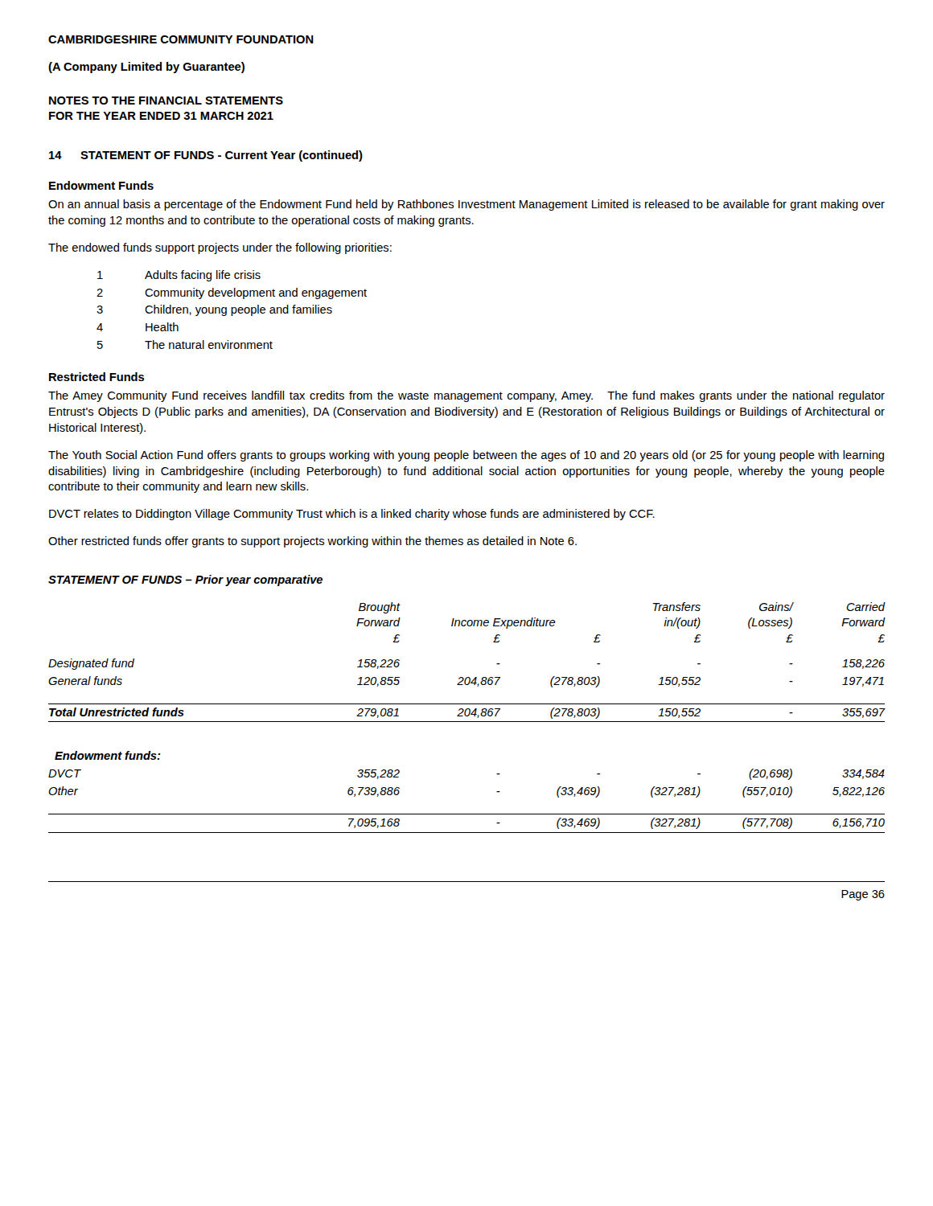CAMBRIDGESHIRE COMMUNITY FOUNDATION
(A Company Limited by Guarantee)
NOTES TO THE FINANCIAL STATEMENTS
FOR THE YEAR ENDED 31 MARCH 2021
14 STATEMENT OF FUNDS - Current Year (continued)
Endowment Funds
On an annual basis a percentage of the Endowment Fund held by Rathbones Investment Management Limited is released to be available for grant making over the coming 12 months and to contribute to the operational costs of making grants.
The endowed funds support projects under the following priorities:
1 Adults facing life crisis
2 Community development and engagement
3 Children, young people and families
4 Health
5 The natural environment
Restricted Funds
The Amey Community Fund receives landfill tax credits from the waste management company, Amey. The fund makes grants under the national regulator Entrust's Objects D (Public parks and amenities), DA (Conservation and Biodiversity) and E (Restoration of Religious Buildings or Buildings of Architectural or Historical Interest).
The Youth Social Action Fund offers grants to groups working with young people between the ages of 10 and 20 years old (or 25 for young people with learning disabilities) living in Cambridgeshire (including Peterborough) to fund additional social action opportunities for young people, whereby the young people contribute to their community and learn new skills.
DVCT relates to Diddington Village Community Trust which is a linked charity whose funds are administered by CCF.
Other restricted funds offer grants to support projects working within the themes as detailed in Note 6.
STATEMENT OF FUNDS – Prior year comparative
| | Brought Forward | Income Expenditure | Transfers in/(out) | Gains/ (Losses) | Carried Forward |
| --- | --- | --- | --- | --- | --- |
| | £ | £ | £ | £ | £ | £ |
| Designated fund | 158,226 | - | - | - | - | 158,226 |
| General funds | 120,855 | 204,867 | (278,803) | 150,552 | - | 197,471 |
| Total Unrestricted funds | 279,081 | 204,867 | (278,803) | 150,552 | - | 355,697 |
| Endowment funds: |
| DVCT | 355,282 | - | - | - | (20,698) | 334,584 |
| Other | 6,739,886 | - | (33,469) | (327,281) | (557,010) | 5,822,126 |
| | 7,095,168 | - | (33,469) | (327,281) | (577,708) | 6,156,710 |
Page 36